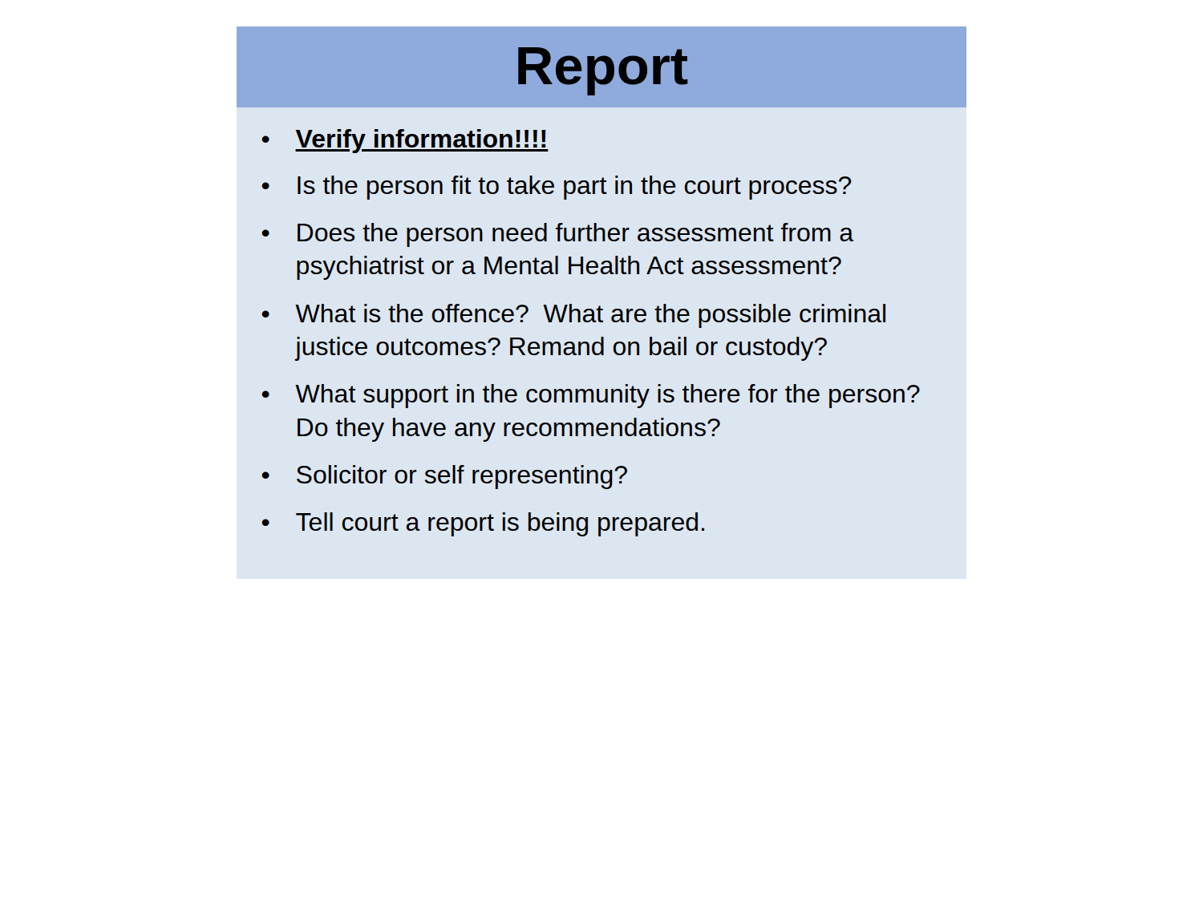Report
Verify information!!!!
Is the person fit to take part in the court process?
Does the person need further assessment from a psychiatrist or a Mental Health Act assessment?
What is the offence? What are the possible criminal justice outcomes? Remand on bail or custody?
What support in the community is there for the person? Do they have any recommendations?
Solicitor or self representing?
Tell court a report is being prepared.